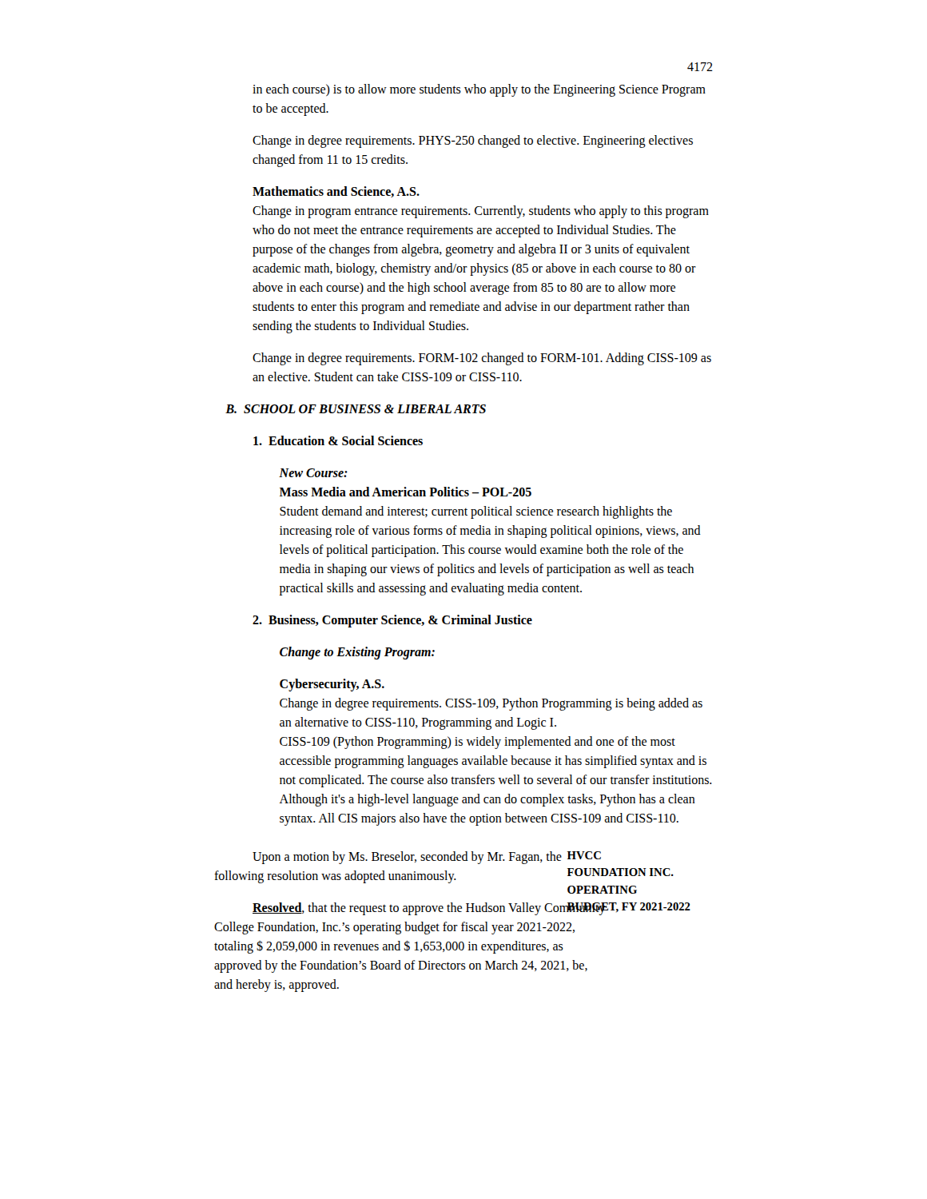4172
in each course) is to allow more students who apply to the Engineering Science Program to be accepted.
Change in degree requirements. PHYS-250 changed to elective. Engineering electives changed from 11 to 15 credits.
Mathematics and Science, A.S.
Change in program entrance requirements. Currently, students who apply to this program who do not meet the entrance requirements are accepted to Individual Studies. The purpose of the changes from algebra, geometry and algebra II or 3 units of equivalent academic math, biology, chemistry and/or physics (85 or above in each course to 80 or above in each course) and the high school average from 85 to 80 are to allow more students to enter this program and remediate and advise in our department rather than sending the students to Individual Studies.
Change in degree requirements. FORM-102 changed to FORM-101. Adding CISS-109 as an elective. Student can take CISS-109 or CISS-110.
B. SCHOOL OF BUSINESS & LIBERAL ARTS
1. Education & Social Sciences
New Course:
Mass Media and American Politics – POL-205
Student demand and interest; current political science research highlights the increasing role of various forms of media in shaping political opinions, views, and levels of political participation. This course would examine both the role of the media in shaping our views of politics and levels of participation as well as teach practical skills and assessing and evaluating media content.
2. Business, Computer Science, & Criminal Justice
Change to Existing Program:
Cybersecurity, A.S.
Change in degree requirements. CISS-109, Python Programming is being added as an alternative to CISS-110, Programming and Logic I.
CISS-109 (Python Programming) is widely implemented and one of the most accessible programming languages available because it has simplified syntax and is not complicated. The course also transfers well to several of our transfer institutions. Although it's a high-level language and can do complex tasks, Python has a clean syntax. All CIS majors also have the option between CISS-109 and CISS-110.
HVCC
FOUNDATION INC.
OPERATING
BUDGET, FY 2021-2022
Upon a motion by Ms. Breselor, seconded by Mr. Fagan, the following resolution was adopted unanimously.
Resolved, that the request to approve the Hudson Valley Community College Foundation, Inc.’s operating budget for fiscal year 2021-2022, totaling $ 2,059,000 in revenues and $ 1,653,000 in expenditures, as approved by the Foundation’s Board of Directors on March 24, 2021, be, and hereby is, approved.